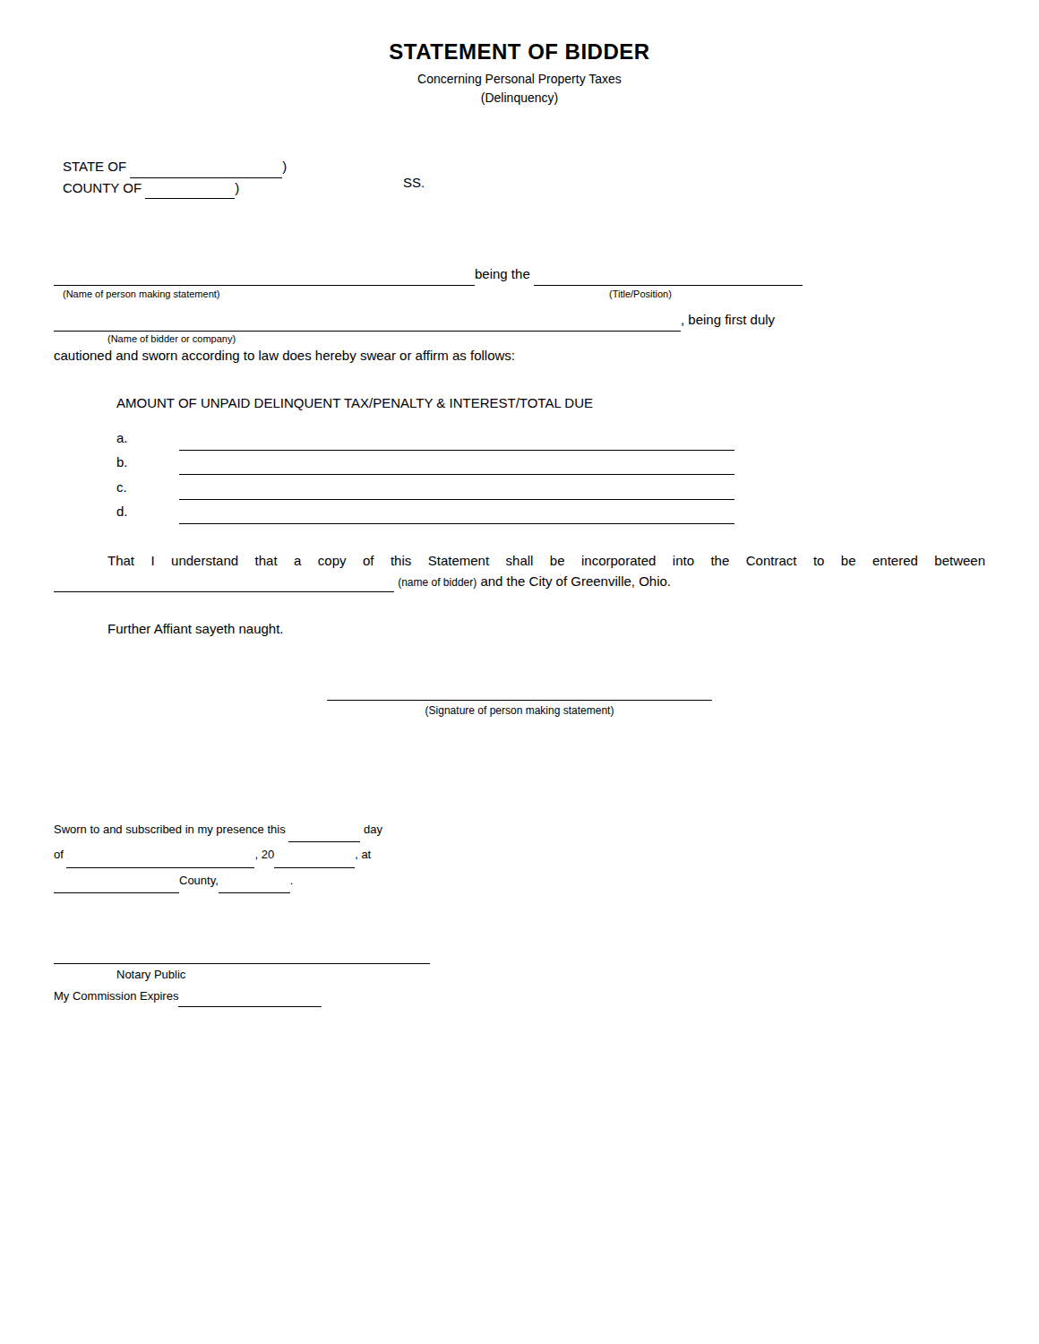STATEMENT OF BIDDER
Concerning Personal Property Taxes
(Delinquency)
STATE OF )
SS.
COUNTY OF )
being the
(Name of person making statement)(Title/Position)
, being first duly
(Name of bidder or company)
cautioned and sworn according to law does hereby swear or affirm as follows:
AMOUNT OF UNPAID DELINQUENT TAX/PENALTY & INTEREST/TOTAL DUE
| a. | |
| b. | |
| c. | |
| d. | |
That I understand that a copy of this Statement shall be incorporated into the Contract to be entered between (name of bidder) and the City of Greenville, Ohio.
Further Affiant sayeth naught.
(Signature of person making statement)
Sworn to and subscribed in my presence this day
of , 20 , at
County, .
Notary Public
My Commission Expires